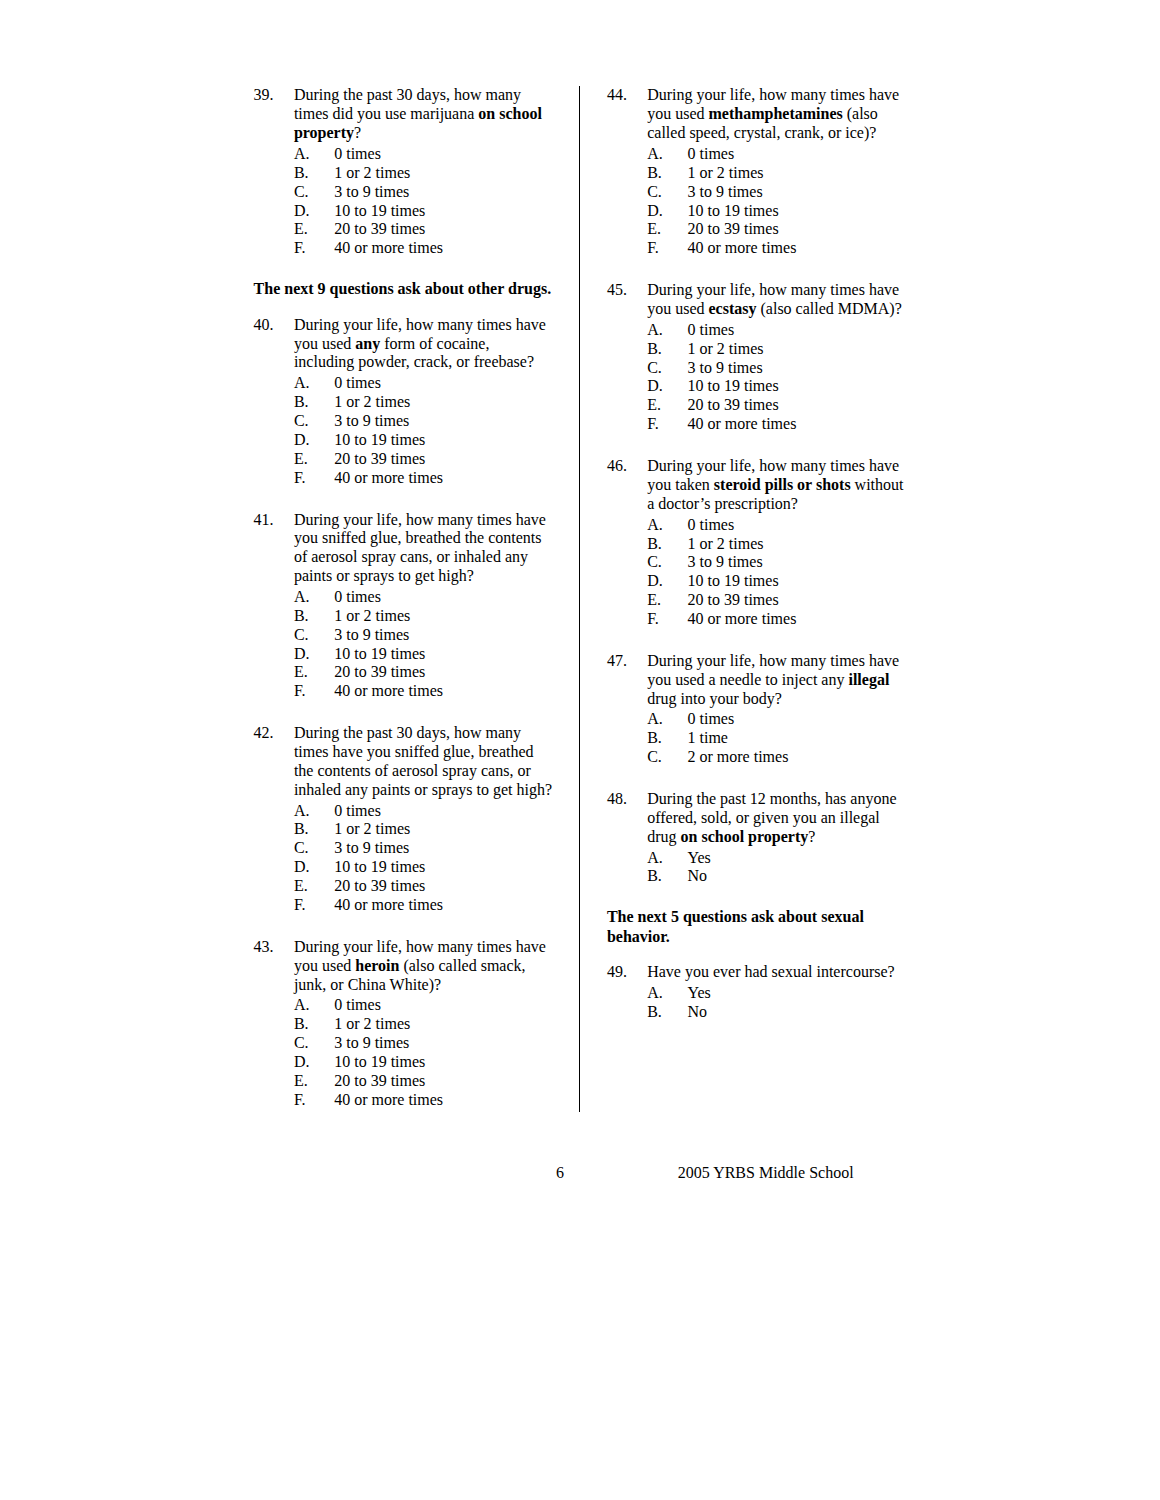39.
During the past 30 days, how many times did you use marijuana on school property?
A. 0 times
B. 1 or 2 times
C. 3 to 9 times
D. 10 to 19 times
E. 20 to 39 times
F. 40 or more times
The next 9 questions ask about other drugs.
40.
During your life, how many times have you used any form of cocaine, including powder, crack, or freebase?
A. 0 times
B. 1 or 2 times
C. 3 to 9 times
D. 10 to 19 times
E. 20 to 39 times
F. 40 or more times
41.
During your life, how many times have you sniffed glue, breathed the contents of aerosol spray cans, or inhaled any paints or sprays to get high?
A. 0 times
B. 1 or 2 times
C. 3 to 9 times
D. 10 to 19 times
E. 20 to 39 times
F. 40 or more times
42.
During the past 30 days, how many times have you sniffed glue, breathed the contents of aerosol spray cans, or inhaled any paints or sprays to get high?
A. 0 times
B. 1 or 2 times
C. 3 to 9 times
D. 10 to 19 times
E. 20 to 39 times
F. 40 or more times
43.
During your life, how many times have you used heroin (also called smack, junk, or China White)?
A. 0 times
B. 1 or 2 times
C. 3 to 9 times
D. 10 to 19 times
E. 20 to 39 times
F. 40 or more times
44.
During your life, how many times have you used methamphetamines (also called speed, crystal, crank, or ice)?
A. 0 times
B. 1 or 2 times
C. 3 to 9 times
D. 10 to 19 times
E. 20 to 39 times
F. 40 or more times
45.
During your life, how many times have you used ecstasy (also called MDMA)?
A. 0 times
B. 1 or 2 times
C. 3 to 9 times
D. 10 to 19 times
E. 20 to 39 times
F. 40 or more times
46.
During your life, how many times have you taken steroid pills or shots without a doctor’s prescription?
A. 0 times
B. 1 or 2 times
C. 3 to 9 times
D. 10 to 19 times
E. 20 to 39 times
F. 40 or more times
47.
During your life, how many times have you used a needle to inject any illegal drug into your body?
A. 0 times
B. 1 time
C. 2 or more times
48.
During the past 12 months, has anyone offered, sold, or given you an illegal drug on school property?
A. Yes
B. No
The next 5 questions ask about sexual behavior.
49.
Have you ever had sexual intercourse?
A. Yes
B. No
6
2005 YRBS Middle School